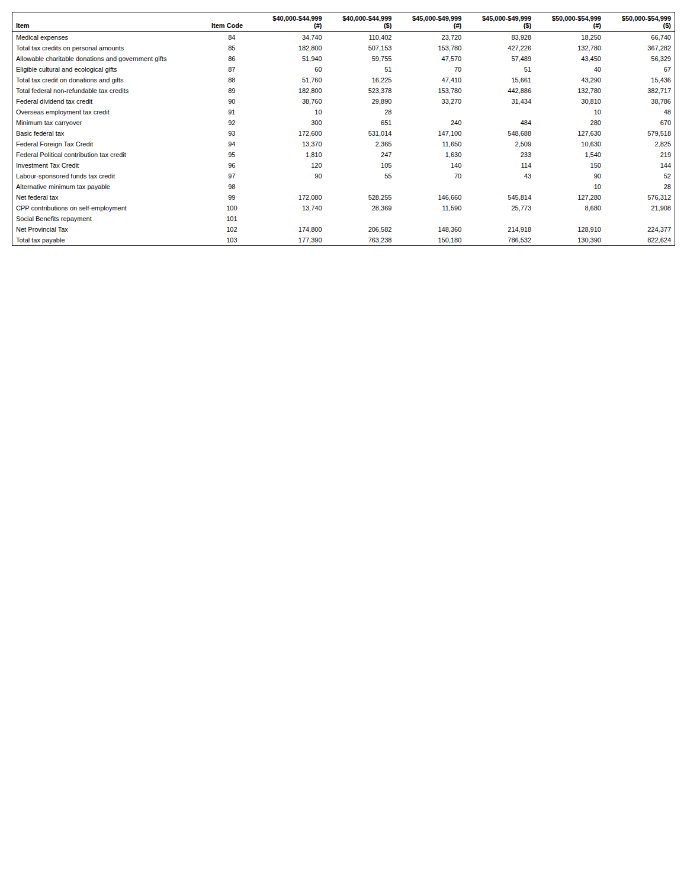Tax statistics by income range
| Item | Item Code | $40,000-$44,999 (#) | $40,000-$44,999 ($) | $45,000-$49,999 (#) | $45,000-$49,999 ($) | $50,000-$54,999 (#) | $50,000-$54,999 ($) |
| --- | --- | --- | --- | --- | --- | --- | --- |
| Medical expenses | 84 | 34,740 | 110,402 | 23,720 | 83,928 | 18,250 | 66,740 |
| Total tax credits on personal amounts | 85 | 182,800 | 507,153 | 153,780 | 427,226 | 132,780 | 367,282 |
| Allowable charitable donations and government gifts | 86 | 51,940 | 59,755 | 47,570 | 57,489 | 43,450 | 56,329 |
| Eligible cultural and ecological gifts | 87 | 60 | 51 | 70 | 51 | 40 | 67 |
| Total tax credit on donations and gifts | 88 | 51,760 | 16,225 | 47,410 | 15,661 | 43,290 | 15,436 |
| Total federal non-refundable tax credits | 89 | 182,800 | 523,378 | 153,780 | 442,886 | 132,780 | 382,717 |
| Federal dividend tax credit | 90 | 38,760 | 29,890 | 33,270 | 31,434 | 30,810 | 38,786 |
| Overseas employment tax credit | 91 | 10 | 28 | | | 10 | 48 |
| Minimum tax carryover | 92 | 300 | 651 | 240 | 484 | 280 | 670 |
| Basic federal tax | 93 | 172,600 | 531,014 | 147,100 | 548,688 | 127,630 | 579,518 |
| Federal Foreign Tax Credit | 94 | 13,370 | 2,365 | 11,650 | 2,509 | 10,630 | 2,825 |
| Federal Political contribution tax credit | 95 | 1,810 | 247 | 1,630 | 233 | 1,540 | 219 |
| Investment Tax Credit | 96 | 120 | 105 | 140 | 114 | 150 | 144 |
| Labour-sponsored funds tax credit | 97 | 90 | 55 | 70 | 43 | 90 | 52 |
| Alternative minimum tax payable | 98 | | | | | 10 | 28 |
| Net federal tax | 99 | 172,080 | 528,255 | 146,660 | 545,814 | 127,280 | 576,312 |
| CPP contributions on self-employment | 100 | 13,740 | 28,369 | 11,590 | 25,773 | 8,680 | 21,908 |
| Social Benefits repayment | 101 | | | | | | |
| Net Provincial Tax | 102 | 174,800 | 206,582 | 148,360 | 214,918 | 128,910 | 224,377 |
| Total tax payable | 103 | 177,390 | 763,238 | 150,180 | 786,532 | 130,390 | 822,624 |